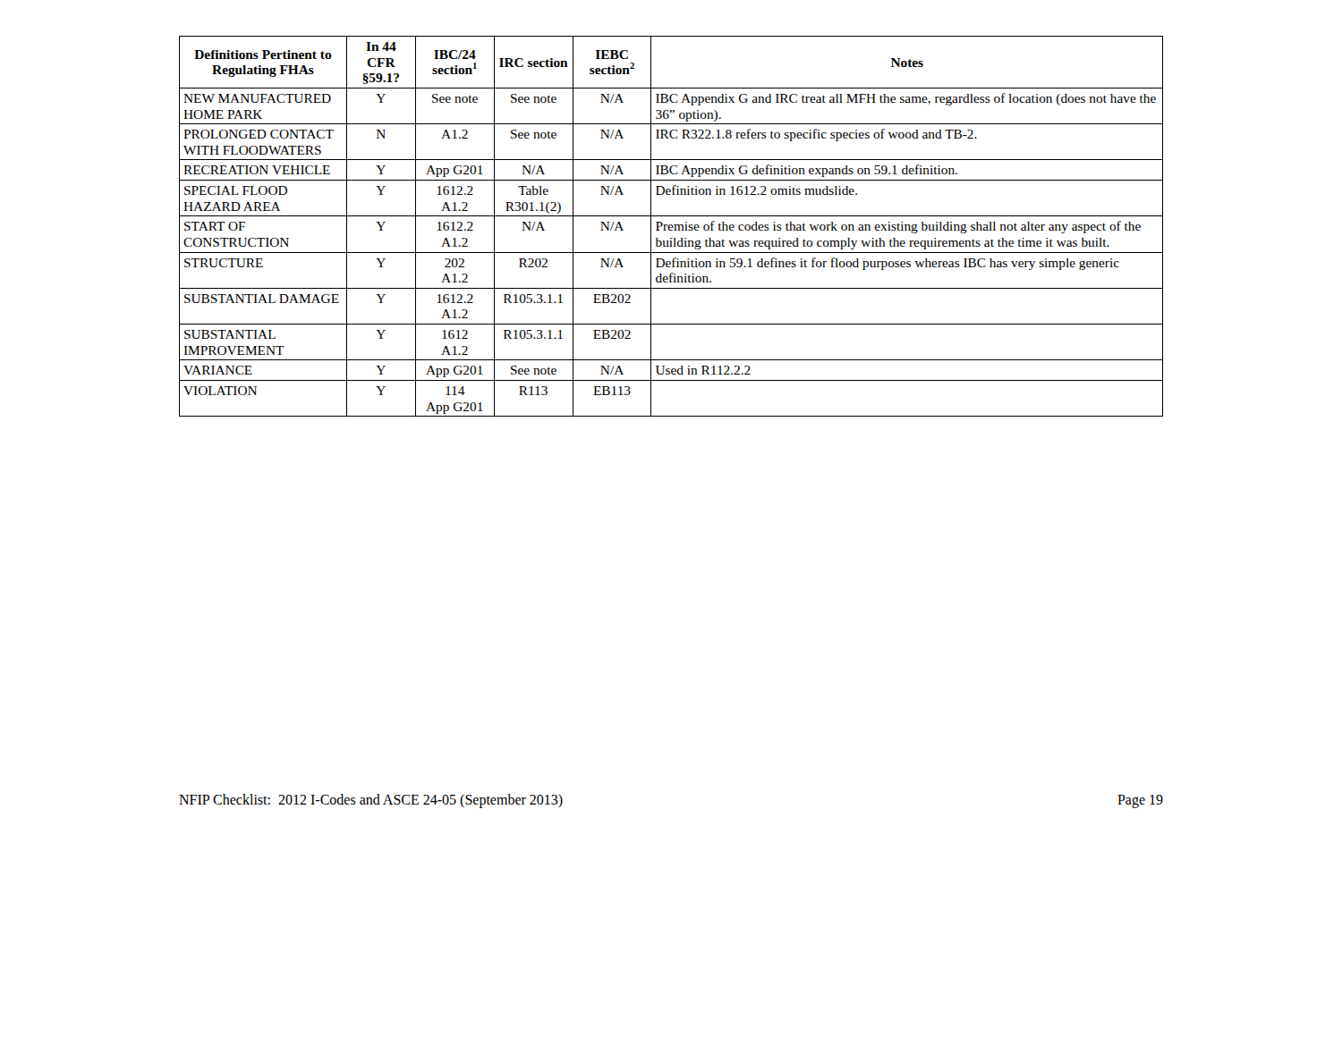| Definitions Pertinent to Regulating FHAs | In 44 CFR §59.1? | IBC/24 section 1 | IRC section | IEBC section 2 | Notes |
| --- | --- | --- | --- | --- | --- |
| NEW MANUFACTURED HOME PARK | Y | See note | See note | N/A | IBC Appendix G and IRC treat all MFH the same, regardless of location (does not have the 36” option). |
| PROLONGED CONTACT WITH FLOODWATERS | N | A1.2 | See note | N/A | IRC R322.1.8 refers to specific species of wood and TB-2. |
| RECREATION VEHICLE | Y | App G201 | N/A | N/A | IBC Appendix G definition expands on 59.1 definition. |
| SPECIAL FLOOD HAZARD AREA | Y | 1612.2 A1.2 | Table R301.1(2) | N/A | Definition in 1612.2 omits mudslide. |
| START OF CONSTRUCTION | Y | 1612.2 A1.2 | N/A | N/A | Premise of the codes is that work on an existing building shall not alter any aspect of the building that was required to comply with the requirements at the time it was built. |
| STRUCTURE | Y | 202 A1.2 | R202 | N/A | Definition in 59.1 defines it for flood purposes whereas IBC has very simple generic definition. |
| SUBSTANTIAL DAMAGE | Y | 1612.2 A1.2 | R105.3.1.1 | EB202 | |
| SUBSTANTIAL IMPROVEMENT | Y | 1612 A1.2 | R105.3.1.1 | EB202 | |
| VARIANCE | Y | App G201 | See note | N/A | Used in R112.2.2 |
| VIOLATION | Y | 114 App G201 | R113 | EB113 | |
NFIP Checklist: 2012 I-Codes and ASCE 24-05 (September 2013)
Page 19